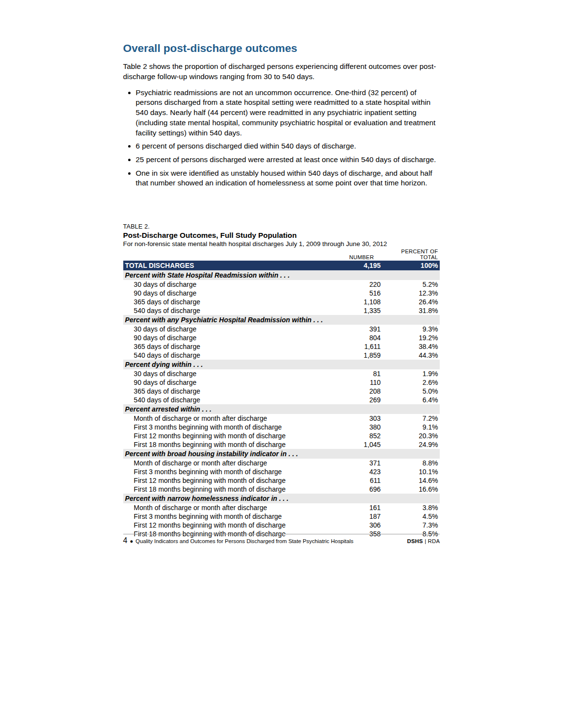Overall post-discharge outcomes
Table 2 shows the proportion of discharged persons experiencing different outcomes over post-discharge follow-up windows ranging from 30 to 540 days.
Psychiatric readmissions are not an uncommon occurrence. One-third (32 percent) of persons discharged from a state hospital setting were readmitted to a state hospital within 540 days. Nearly half (44 percent) were readmitted in any psychiatric inpatient setting (including state mental hospital, community psychiatric hospital or evaluation and treatment facility settings) within 540 days.
6 percent of persons discharged died within 540 days of discharge.
25 percent of persons discharged were arrested at least once within 540 days of discharge.
One in six were identified as unstably housed within 540 days of discharge, and about half that number showed an indication of homelessness at some point over that time horizon.
TABLE 2.
Post-Discharge Outcomes, Full Study Population
For non-forensic state mental health hospital discharges July 1, 2009 through June 30, 2012
| | NUMBER | PERCENT OF TOTAL |
| --- | --- | --- |
| TOTAL DISCHARGES | 4,195 | 100% |
| Percent with State Hospital Readmission within . . . |
| 30 days of discharge | 220 | 5.2% |
| 90 days of discharge | 516 | 12.3% |
| 365 days of discharge | 1,108 | 26.4% |
| 540 days of discharge | 1,335 | 31.8% |
| Percent with any Psychiatric Hospital Readmission within . . . |
| 30 days of discharge | 391 | 9.3% |
| 90 days of discharge | 804 | 19.2% |
| 365 days of discharge | 1,611 | 38.4% |
| 540 days of discharge | 1,859 | 44.3% |
| Percent dying within . . . |
| 30 days of discharge | 81 | 1.9% |
| 90 days of discharge | 110 | 2.6% |
| 365 days of discharge | 208 | 5.0% |
| 540 days of discharge | 269 | 6.4% |
| Percent arrested within . . . |
| Month of discharge or month after discharge | 303 | 7.2% |
| First 3 months beginning with month of discharge | 380 | 9.1% |
| First 12 months beginning with month of discharge | 852 | 20.3% |
| First 18 months beginning with month of discharge | 1,045 | 24.9% |
| Percent with broad housing instability indicator in . . . |
| Month of discharge or month after discharge | 371 | 8.8% |
| First 3 months beginning with month of discharge | 423 | 10.1% |
| First 12 months beginning with month of discharge | 611 | 14.6% |
| First 18 months beginning with month of discharge | 696 | 16.6% |
| Percent with narrow homelessness indicator in . . . |
| Month of discharge or month after discharge | 161 | 3.8% |
| First 3 months beginning with month of discharge | 187 | 4.5% |
| First 12 months beginning with month of discharge | 306 | 7.3% |
| First 18 months beginning with month of discharge | 358 | 8.5% |
4 ● Quality Indicators and Outcomes for Persons Discharged from State Psychiatric Hospitals
DSHS | RDA